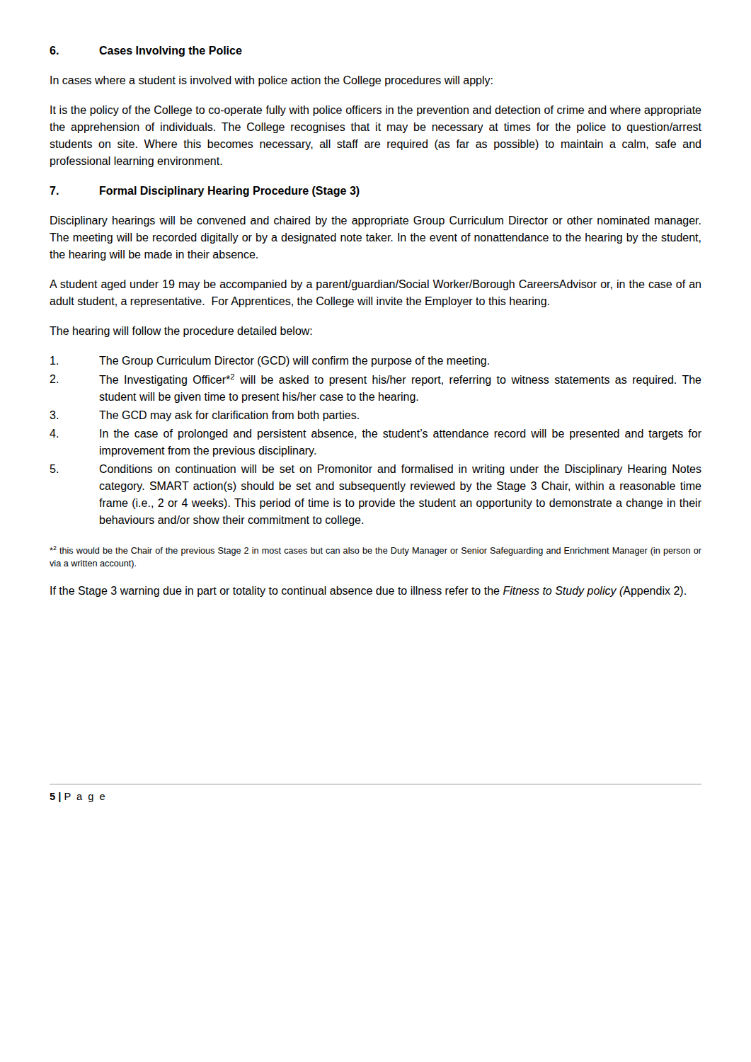6. Cases Involving the Police
In cases where a student is involved with police action the College procedures will apply:
It is the policy of the College to co-operate fully with police officers in the prevention and detection of crime and where appropriate the apprehension of individuals. The College recognises that it may be necessary at times for the police to question/arrest students on site. Where this becomes necessary, all staff are required (as far as possible) to maintain a calm, safe and professional learning environment.
7. Formal Disciplinary Hearing Procedure (Stage 3)
Disciplinary hearings will be convened and chaired by the appropriate Group Curriculum Director or other nominated manager. The meeting will be recorded digitally or by a designated note taker. In the event of nonattendance to the hearing by the student, the hearing will be made in their absence.
A student aged under 19 may be accompanied by a parent/guardian/Social Worker/Borough CareersAdvisor or, in the case of an adult student, a representative. For Apprentices, the College will invite the Employer to this hearing.
The hearing will follow the procedure detailed below:
The Group Curriculum Director (GCD) will confirm the purpose of the meeting.
The Investigating Officer*2 will be asked to present his/her report, referring to witness statements as required. The student will be given time to present his/her case to the hearing.
The GCD may ask for clarification from both parties.
In the case of prolonged and persistent absence, the student’s attendance record will be presented and targets for improvement from the previous disciplinary.
Conditions on continuation will be set on Promonitor and formalised in writing under the Disciplinary Hearing Notes category. SMART action(s) should be set and subsequently reviewed by the Stage 3 Chair, within a reasonable time frame (i.e., 2 or 4 weeks). This period of time is to provide the student an opportunity to demonstrate a change in their behaviours and/or show their commitment to college.
*2 this would be the Chair of the previous Stage 2 in most cases but can also be the Duty Manager or Senior Safeguarding and Enrichment Manager (in person or via a written account).
If the Stage 3 warning due in part or totality to continual absence due to illness refer to the Fitness to Study policy (Appendix 2).
5 | P a g e